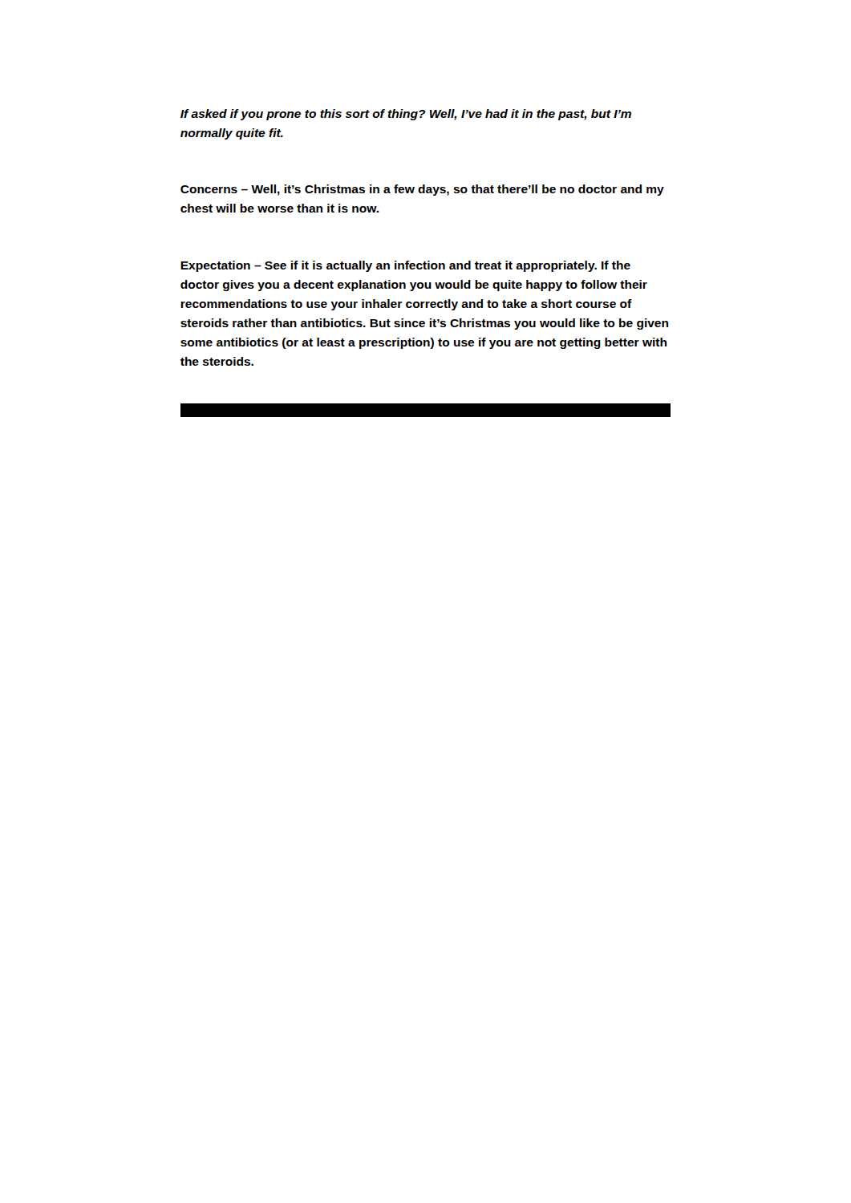If asked if you prone to this sort of thing? Well, I’ve had it in the past, but I’m normally quite fit.
Concerns – Well, it’s Christmas in a few days, so that there’ll be no doctor and my chest will be worse than it is now.
Expectation – See if it is actually an infection and treat it appropriately. If the doctor gives you a decent explanation you would be quite happy to follow their recommendations to use your inhaler correctly and to take a short course of steroids rather than antibiotics. But since it’s Christmas you would like to be given some antibiotics (or at least a prescription) to use if you are not getting better with the steroids.